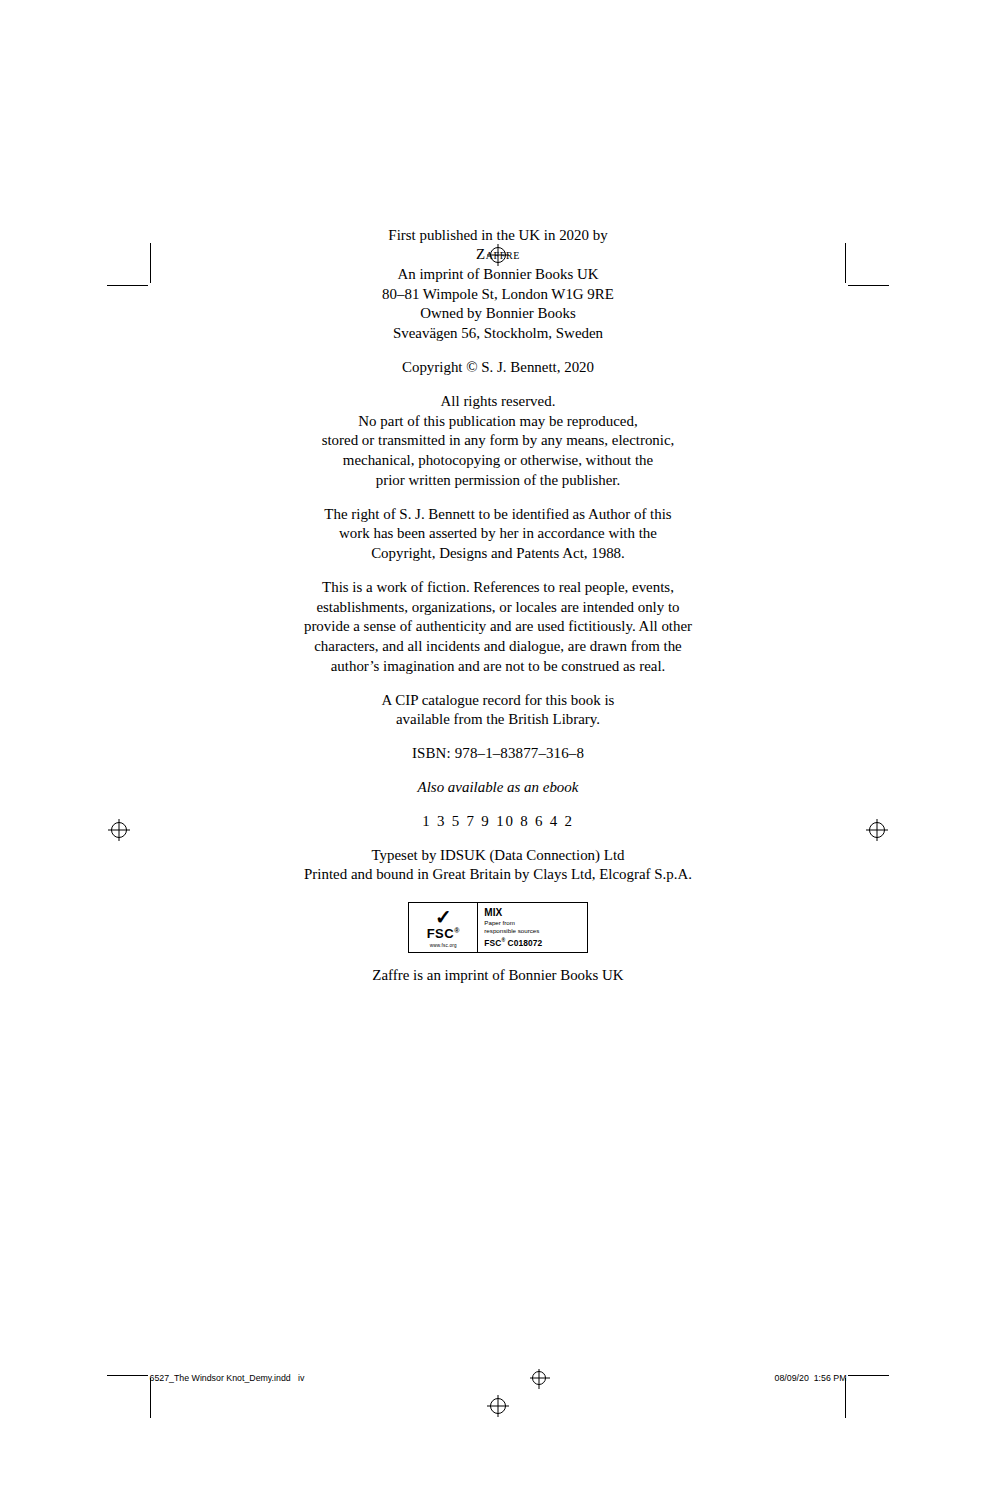First published in the UK in 2020 by
Zaffre
An imprint of Bonnier Books UK
80–81 Wimpole St, London W1G 9RE
Owned by Bonnier Books
Sveavägen 56, Stockholm, Sweden
Copyright © S. J. Bennett, 2020
All rights reserved.
No part of this publication may be reproduced,
stored or transmitted in any form by any means, electronic,
mechanical, photocopying or otherwise, without the
prior written permission of the publisher.
The right of S. J. Bennett to be identified as Author of this
work has been asserted by her in accordance with the
Copyright, Designs and Patents Act, 1988.
This is a work of fiction. References to real people, events,
establishments, organizations, or locales are intended only to
provide a sense of authenticity and are used fictitiously. All other
characters, and all incidents and dialogue, are drawn from the
author’s imagination and are not to be construed as real.
A CIP catalogue record for this book is
available from the British Library.
ISBN: 978–1–83877–316–8
Also available as an ebook
1 3 5 7 9 10 8 6 4 2
Typeset by IDSUK (Data Connection) Ltd
Printed and bound in Great Britain by Clays Ltd, Elcograf S.p.A.
✓
FSC®
www.fsc.org
MIX
Paper from
responsible sources
FSC® C018072
Zaffre is an imprint of Bonnier Books UK
6527_The Windsor Knot_Demy.indd iv 08/09/20 1:56 PM